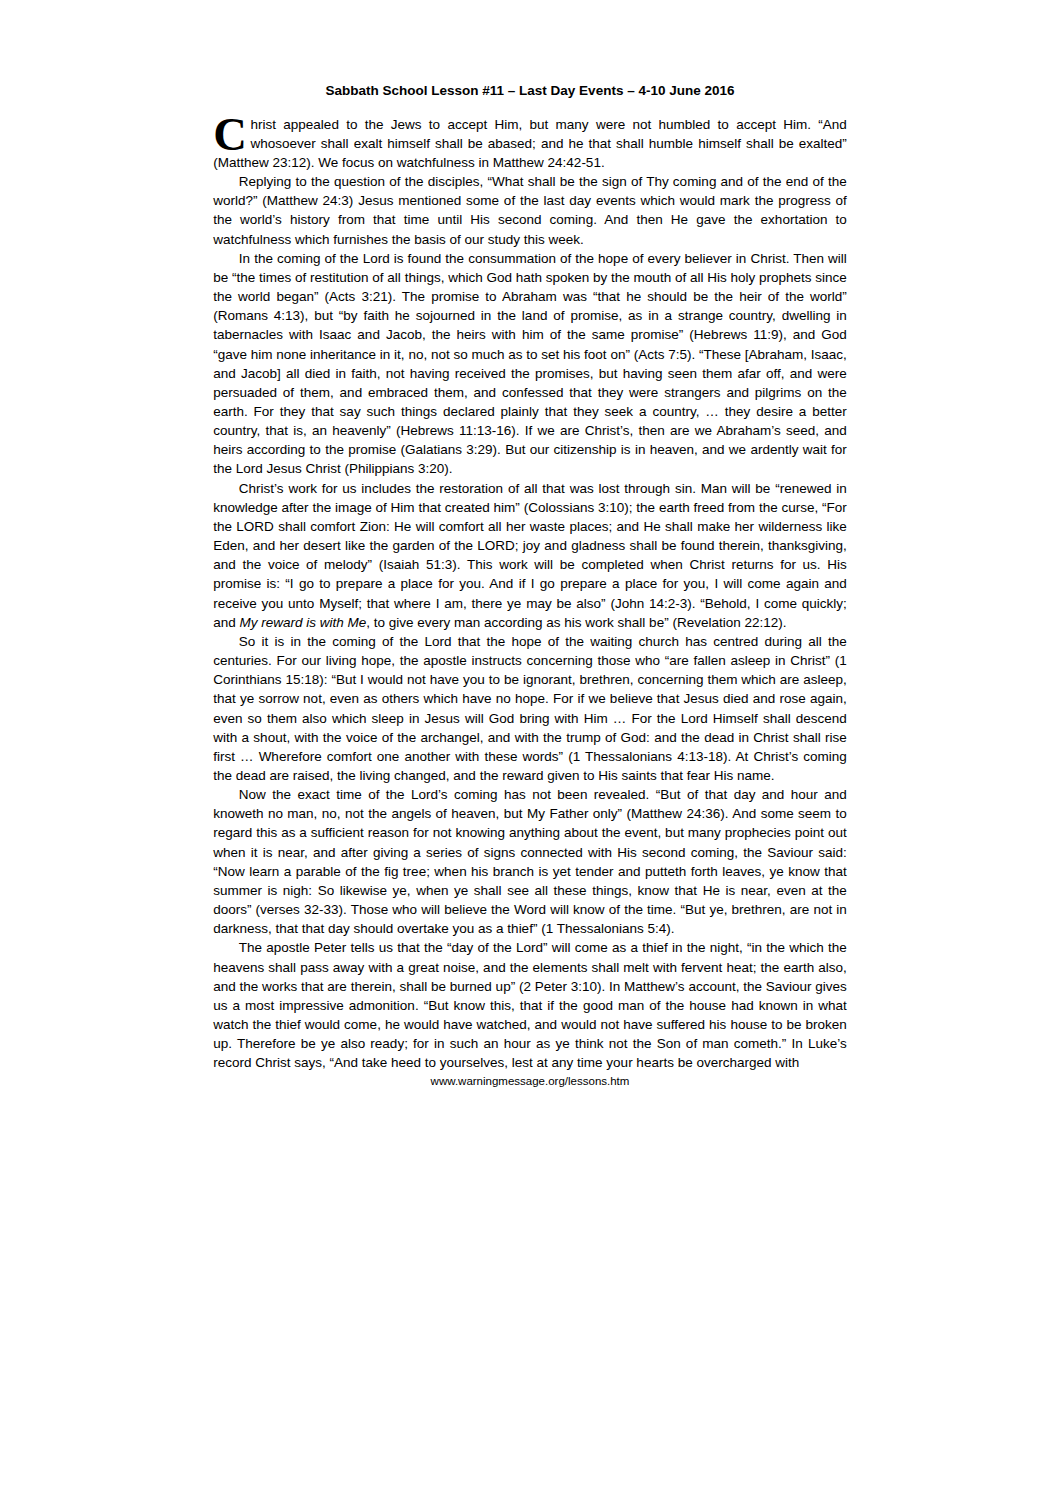Sabbath School Lesson #11 – Last Day Events – 4-10 June 2016
Christ appealed to the Jews to accept Him, but many were not humbled to accept Him. “And whosoever shall exalt himself shall be abased; and he that shall humble himself shall be exalted” (Matthew 23:12). We focus on watchfulness in Matthew 24:42-51.
Replying to the question of the disciples, “What shall be the sign of Thy coming and of the end of the world?” (Matthew 24:3) Jesus mentioned some of the last day events which would mark the progress of the world’s history from that time until His second coming. And then He gave the exhortation to watchfulness which furnishes the basis of our study this week.
In the coming of the Lord is found the consummation of the hope of every believer in Christ. Then will be “the times of restitution of all things, which God hath spoken by the mouth of all His holy prophets since the world began” (Acts 3:21). The promise to Abraham was “that he should be the heir of the world” (Romans 4:13), but “by faith he sojourned in the land of promise, as in a strange country, dwelling in tabernacles with Isaac and Jacob, the heirs with him of the same promise” (Hebrews 11:9), and God “gave him none inheritance in it, no, not so much as to set his foot on” (Acts 7:5). “These [Abraham, Isaac, and Jacob] all died in faith, not having received the promises, but having seen them afar off, and were persuaded of them, and embraced them, and confessed that they were strangers and pilgrims on the earth. For they that say such things declared plainly that they seek a country, … they desire a better country, that is, an heavenly” (Hebrews 11:13-16). If we are Christ’s, then are we Abraham’s seed, and heirs according to the promise (Galatians 3:29). But our citizenship is in heaven, and we ardently wait for the Lord Jesus Christ (Philippians 3:20).
Christ’s work for us includes the restoration of all that was lost through sin. Man will be “renewed in knowledge after the image of Him that created him” (Colossians 3:10); the earth freed from the curse, “For the LORD shall comfort Zion: He will comfort all her waste places; and He shall make her wilderness like Eden, and her desert like the garden of the LORD; joy and gladness shall be found therein, thanksgiving, and the voice of melody” (Isaiah 51:3). This work will be completed when Christ returns for us. His promise is: “I go to prepare a place for you. And if I go prepare a place for you, I will come again and receive you unto Myself; that where I am, there ye may be also” (John 14:2-3). “Behold, I come quickly; and My reward is with Me, to give every man according as his work shall be” (Revelation 22:12).
So it is in the coming of the Lord that the hope of the waiting church has centred during all the centuries. For our living hope, the apostle instructs concerning those who “are fallen asleep in Christ” (1 Corinthians 15:18): “But I would not have you to be ignorant, brethren, concerning them which are asleep, that ye sorrow not, even as others which have no hope. For if we believe that Jesus died and rose again, even so them also which sleep in Jesus will God bring with Him … For the Lord Himself shall descend with a shout, with the voice of the archangel, and with the trump of God: and the dead in Christ shall rise first … Wherefore comfort one another with these words” (1 Thessalonians 4:13-18). At Christ’s coming the dead are raised, the living changed, and the reward given to His saints that fear His name.
Now the exact time of the Lord’s coming has not been revealed. “But of that day and hour and knoweth no man, no, not the angels of heaven, but My Father only” (Matthew 24:36). And some seem to regard this as a sufficient reason for not knowing anything about the event, but many prophecies point out when it is near, and after giving a series of signs connected with His second coming, the Saviour said: “Now learn a parable of the fig tree; when his branch is yet tender and putteth forth leaves, ye know that summer is nigh: So likewise ye, when ye shall see all these things, know that He is near, even at the doors” (verses 32-33). Those who will believe the Word will know of the time. “But ye, brethren, are not in darkness, that that day should overtake you as a thief” (1 Thessalonians 5:4).
The apostle Peter tells us that the “day of the Lord” will come as a thief in the night, “in the which the heavens shall pass away with a great noise, and the elements shall melt with fervent heat; the earth also, and the works that are therein, shall be burned up” (2 Peter 3:10). In Matthew’s account, the Saviour gives us a most impressive admonition. “But know this, that if the good man of the house had known in what watch the thief would come, he would have watched, and would not have suffered his house to be broken up. Therefore be ye also ready; for in such an hour as ye think not the Son of man cometh.” In Luke’s record Christ says, “And take heed to yourselves, lest at any time your hearts be overcharged with
www.warningmessage.org/lessons.htm